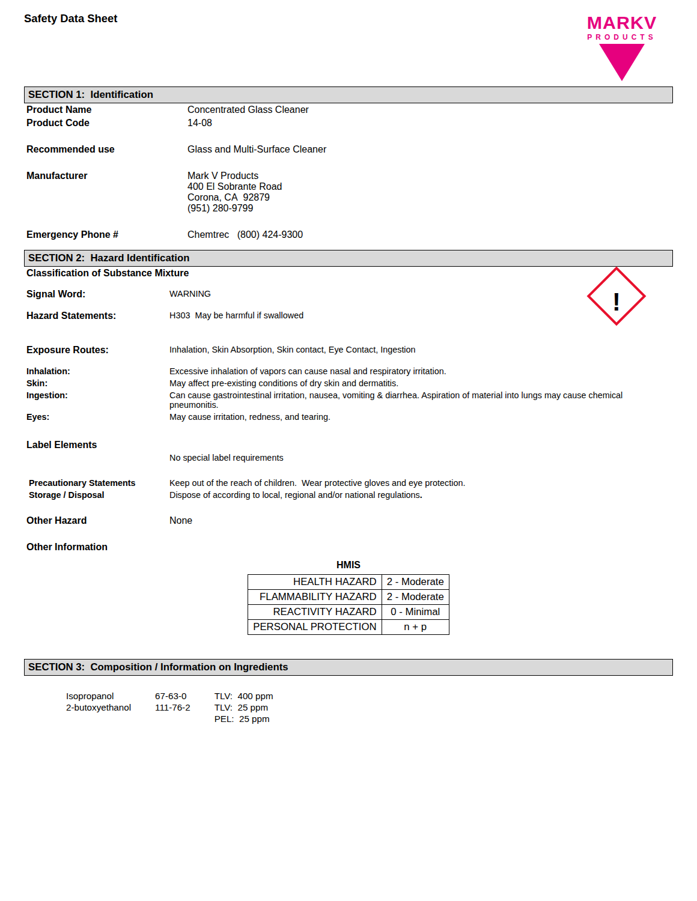Safety Data Sheet
MARKV
PRODUCTS
SECTION 1: Identification
| Product Name | Concentrated Glass Cleaner |
| Product Code | 14-08 |
| Recommended use | Glass and Multi-Surface Cleaner |
| Manufacturer | Mark V Products 400 El Sobrante Road Corona, CA 92879 (951) 280-9799 |
| Emergency Phone # | Chemtrec (800) 424-9300 |
SECTION 2: Hazard Identification
| Classification of Substance Mixture | ! |
| Signal Word: | WARNING |
| Hazard Statements: | H303 May be harmful if swallowed |
| Exposure Routes: | Inhalation, Skin Absorption, Skin contact, Eye Contact, Ingestion |
| Inhalation: | Excessive inhalation of vapors can cause nasal and respiratory irritation. |
| Skin: | May affect pre-existing conditions of dry skin and dermatitis. |
| Ingestion: | Can cause gastrointestinal irritation, nausea, vomiting & diarrhea. Aspiration of material into lungs may cause chemical pneumonitis. |
| Eyes: | May cause irritation, redness, and tearing. |
| Label Elements |
| | No special label requirements |
| Precautionary Statements | Keep out of the reach of children. Wear protective gloves and eye protection. |
| Storage / Disposal | Dispose of according to local, regional and/or national regulations . |
| Other Hazard | None |
| Other Information |
HMIS
| HEALTH HAZARD | 2 - Moderate |
| FLAMMABILITY HAZARD | 2 - Moderate |
| REACTIVITY HAZARD | 0 - Minimal |
| PERSONAL PROTECTION | n + p |
SECTION 3: Composition / Information on Ingredients
| Isopropanol | 67-63-0 | TLV: 400 ppm |
| 2-butoxyethanol | 111-76-2 | TLV: 25 ppm |
| | | PEL: 25 ppm |